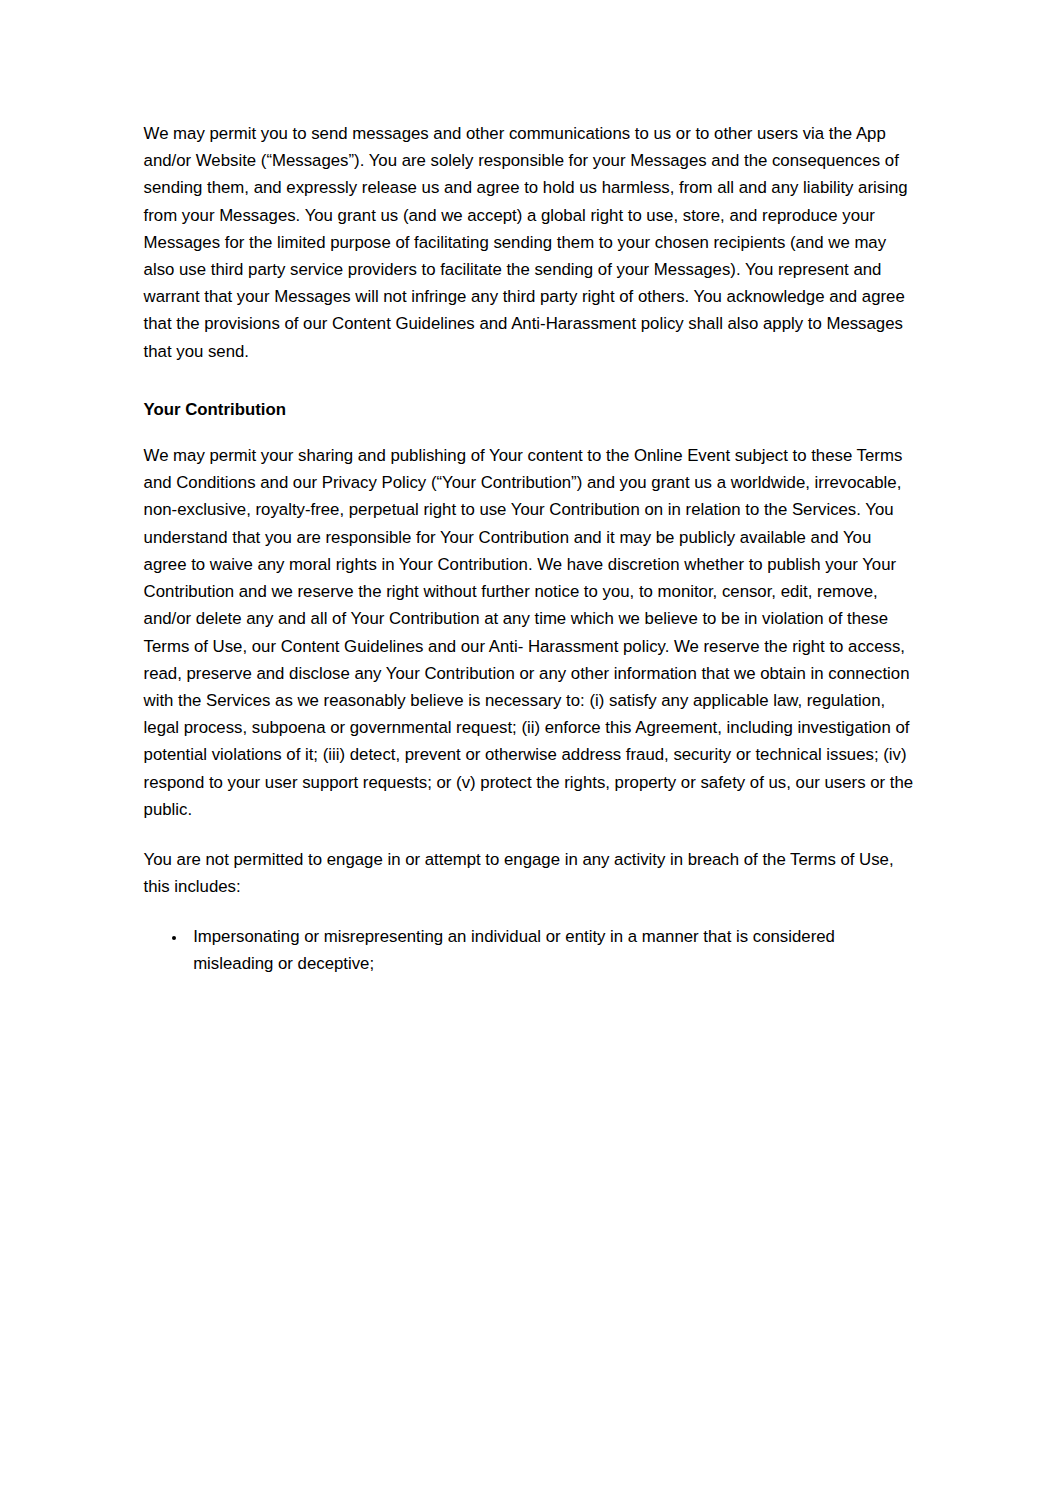We may permit you to send messages and other communications to us or to other users via the App and/or Website (“Messages”). You are solely responsible for your Messages and the consequences of sending them, and expressly release us and agree to hold us harmless, from all and any liability arising from your Messages. You grant us (and we accept) a global right to use, store, and reproduce your Messages for the limited purpose of facilitating sending them to your chosen recipients (and we may also use third party service providers to facilitate the sending of your Messages). You represent and warrant that your Messages will not infringe any third party right of others. You acknowledge and agree that the provisions of our Content Guidelines and Anti-Harassment policy shall also apply to Messages that you send.
Your Contribution
We may permit your sharing and publishing of Your content to the Online Event subject to these Terms and Conditions and our Privacy Policy (“Your Contribution”) and you grant us a worldwide, irrevocable, non-exclusive, royalty-free, perpetual right to use Your Contribution on in relation to the Services. You understand that you are responsible for Your Contribution and it may be publicly available and You agree to waive any moral rights in Your Contribution. We have discretion whether to publish your Your Contribution and we reserve the right without further notice to you, to monitor, censor, edit, remove, and/or delete any and all of Your Contribution at any time which we believe to be in violation of these Terms of Use, our Content Guidelines and our Anti- Harassment policy. We reserve the right to access, read, preserve and disclose any Your Contribution or any other information that we obtain in connection with the Services as we reasonably believe is necessary to: (i) satisfy any applicable law, regulation, legal process, subpoena or governmental request; (ii) enforce this Agreement, including investigation of potential violations of it; (iii) detect, prevent or otherwise address fraud, security or technical issues; (iv) respond to your user support requests; or (v) protect the rights, property or safety of us, our users or the public.
You are not permitted to engage in or attempt to engage in any activity in breach of the Terms of Use, this includes:
Impersonating or misrepresenting an individual or entity in a manner that is considered misleading or deceptive;